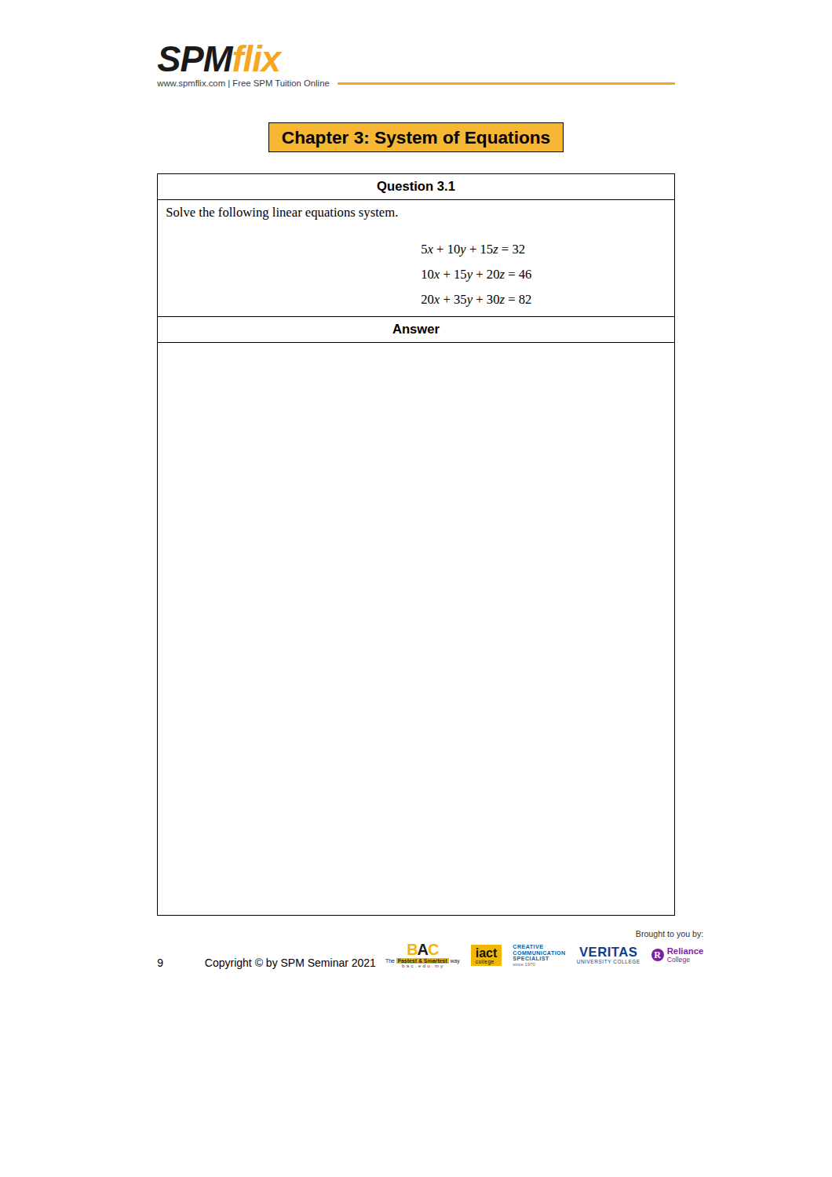SPM flix
www.spmflix.com | Free SPM Tuition Online
Chapter 3: System of Equations
| Question 3.1 |
| --- |
| Solve the following linear equations system. 5 x + 10 y + 15 z = 32 10 x + 15 y + 20 z = 46 20 x + 35 y + 30 z = 82 |
| Answer |
9 Copyright © by SPM Seminar 2021
Brought to you by:
BAC
The Fastest & Smartest way
b a c . e d u . m y
iact
college
CREATIVE
COMMUNICATION
SPECIALIST
since 1970
VERITAS
UNIVERSITY COLLEGE
R
Reliance
College